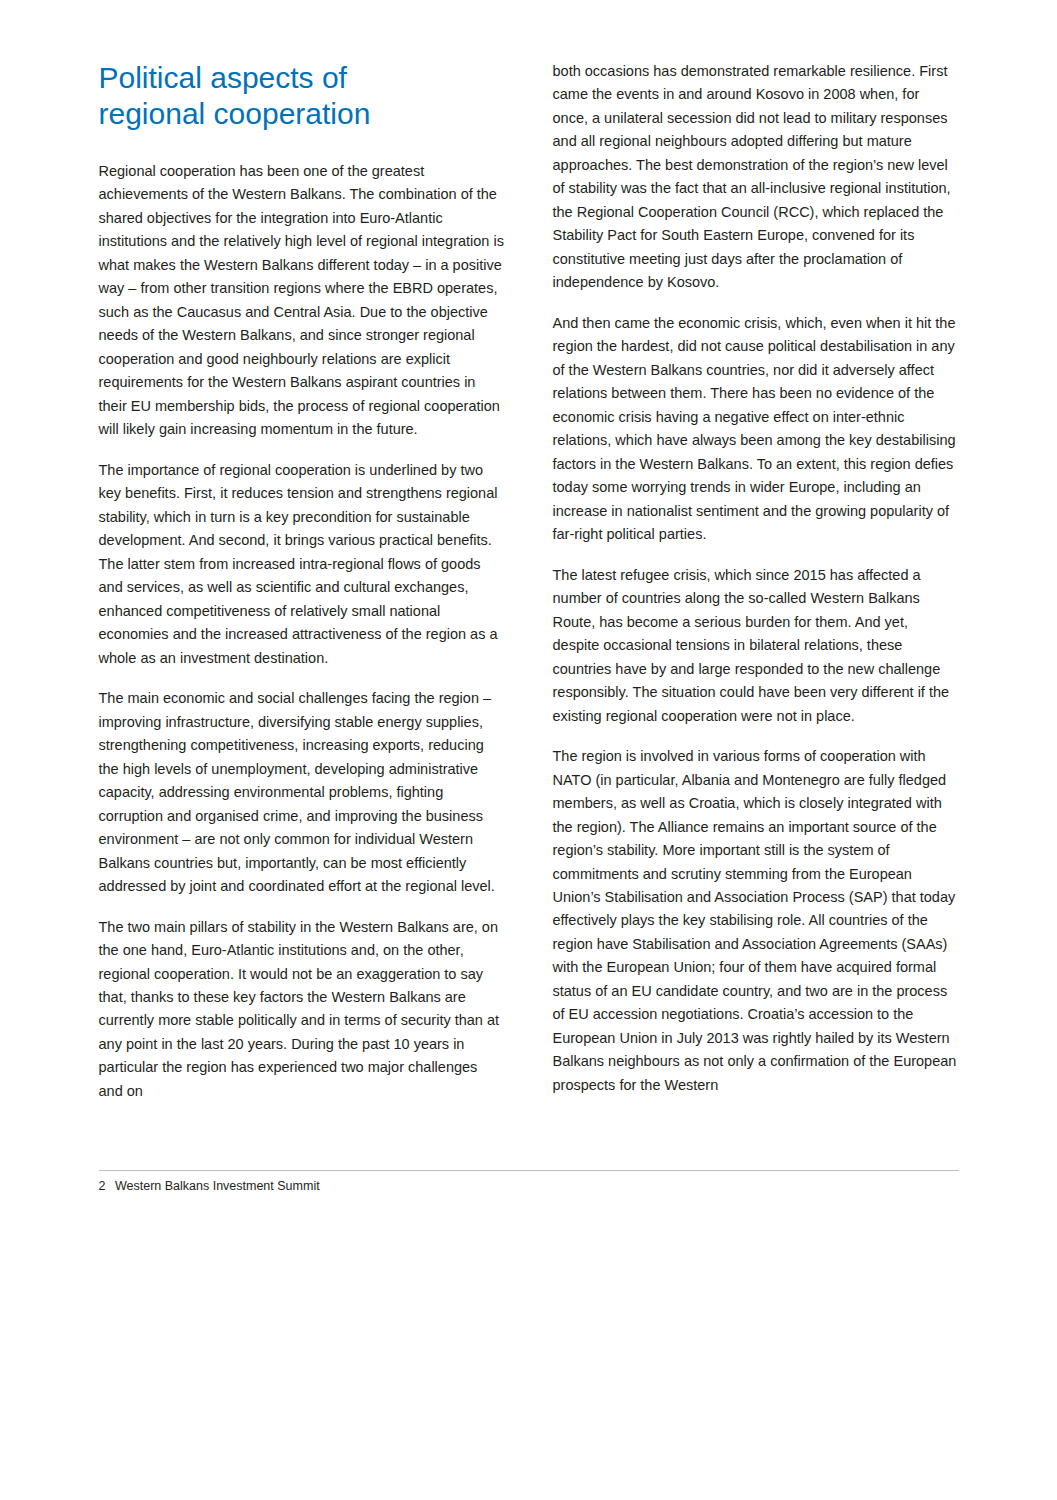Political aspects of
regional cooperation
Regional cooperation has been one of the greatest achievements of the Western Balkans. The combination of the shared objectives for the integration into Euro-Atlantic institutions and the relatively high level of regional integration is what makes the Western Balkans different today – in a positive way – from other transition regions where the EBRD operates, such as the Caucasus and Central Asia. Due to the objective needs of the Western Balkans, and since stronger regional cooperation and good neighbourly relations are explicit requirements for the Western Balkans aspirant countries in their EU membership bids, the process of regional cooperation will likely gain increasing momentum in the future.
The importance of regional cooperation is underlined by two key benefits. First, it reduces tension and strengthens regional stability, which in turn is a key precondition for sustainable development. And second, it brings various practical benefits. The latter stem from increased intra-regional flows of goods and services, as well as scientific and cultural exchanges, enhanced competitiveness of relatively small national economies and the increased attractiveness of the region as a whole as an investment destination.
The main economic and social challenges facing the region – improving infrastructure, diversifying stable energy supplies, strengthening competitiveness, increasing exports, reducing the high levels of unemployment, developing administrative capacity, addressing environmental problems, fighting corruption and organised crime, and improving the business environment – are not only common for individual Western Balkans countries but, importantly, can be most efficiently addressed by joint and coordinated effort at the regional level.
The two main pillars of stability in the Western Balkans are, on the one hand, Euro-Atlantic institutions and, on the other, regional cooperation. It would not be an exaggeration to say that, thanks to these key factors the Western Balkans are currently more stable politically and in terms of security than at any point in the last 20 years. During the past 10 years in particular the region has experienced two major challenges and on
both occasions has demonstrated remarkable resilience. First came the events in and around Kosovo in 2008 when, for once, a unilateral secession did not lead to military responses and all regional neighbours adopted differing but mature approaches. The best demonstration of the region’s new level of stability was the fact that an all-inclusive regional institution, the Regional Cooperation Council (RCC), which replaced the Stability Pact for South Eastern Europe, convened for its constitutive meeting just days after the proclamation of independence by Kosovo.
And then came the economic crisis, which, even when it hit the region the hardest, did not cause political destabilisation in any of the Western Balkans countries, nor did it adversely affect relations between them. There has been no evidence of the economic crisis having a negative effect on inter-ethnic relations, which have always been among the key destabilising factors in the Western Balkans. To an extent, this region defies today some worrying trends in wider Europe, including an increase in nationalist sentiment and the growing popularity of far-right political parties.
The latest refugee crisis, which since 2015 has affected a number of countries along the so-called Western Balkans Route, has become a serious burden for them. And yet, despite occasional tensions in bilateral relations, these countries have by and large responded to the new challenge responsibly. The situation could have been very different if the existing regional cooperation were not in place.
The region is involved in various forms of cooperation with NATO (in particular, Albania and Montenegro are fully fledged members, as well as Croatia, which is closely integrated with the region). The Alliance remains an important source of the region’s stability. More important still is the system of commitments and scrutiny stemming from the European Union’s Stabilisation and Association Process (SAP) that today effectively plays the key stabilising role. All countries of the region have Stabilisation and Association Agreements (SAAs) with the European Union; four of them have acquired formal status of an EU candidate country, and two are in the process of EU accession negotiations. Croatia’s accession to the European Union in July 2013 was rightly hailed by its Western Balkans neighbours as not only a confirmation of the European prospects for the Western
2 Western Balkans Investment Summit